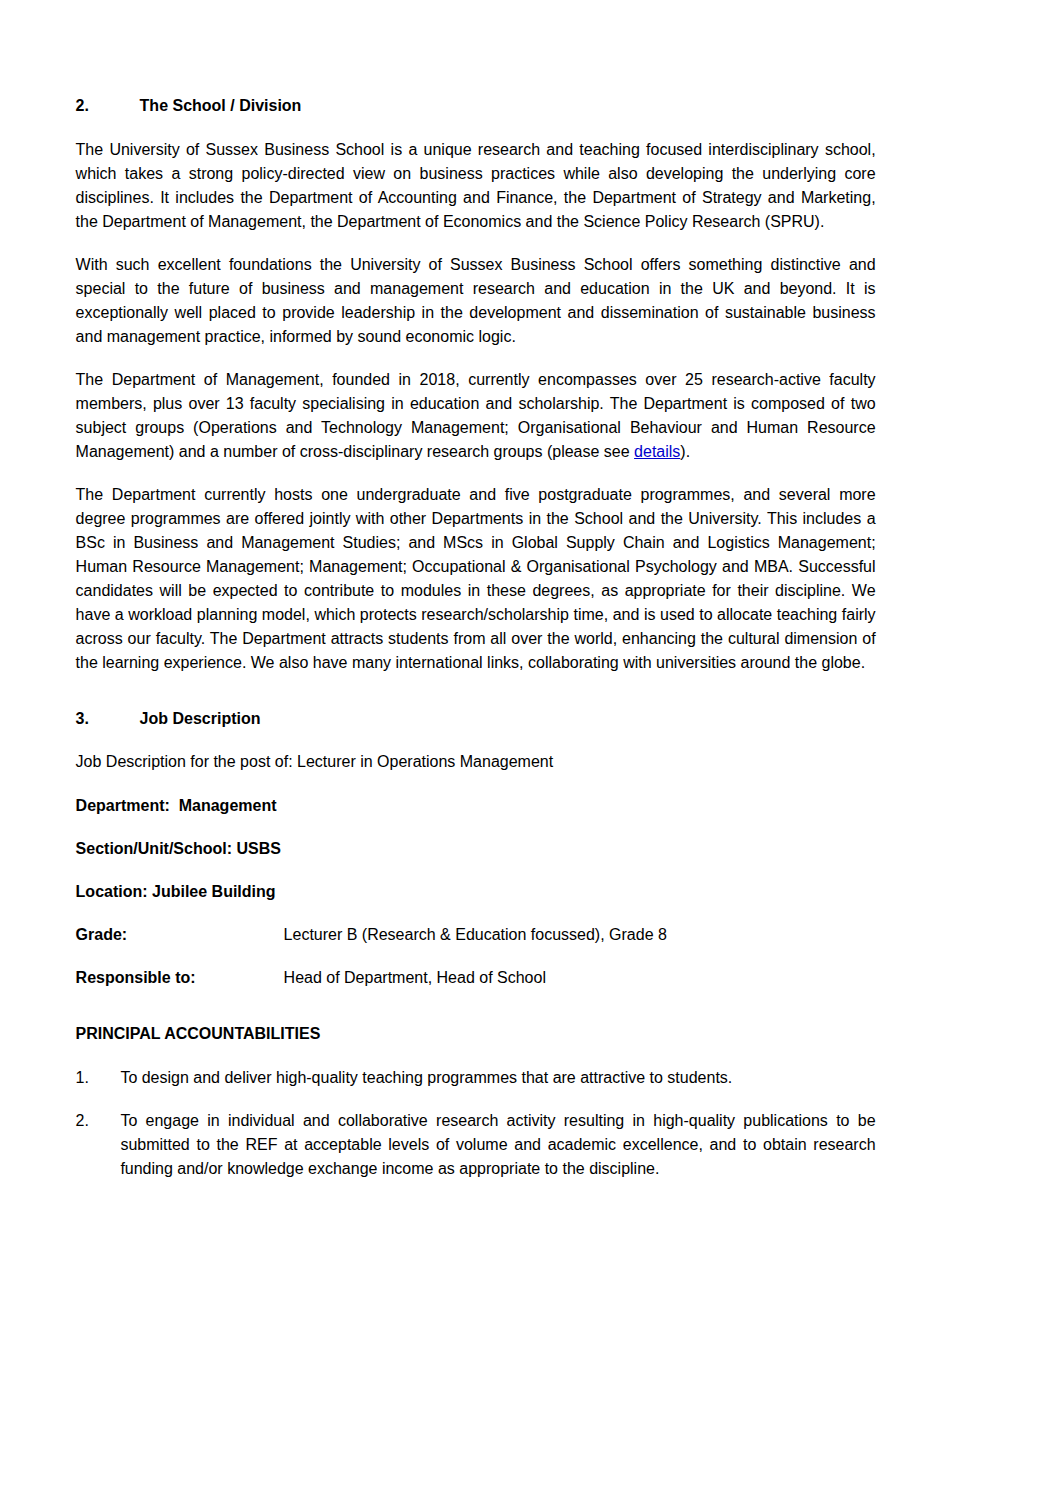2. The School / Division
The University of Sussex Business School is a unique research and teaching focused interdisciplinary school, which takes a strong policy-directed view on business practices while also developing the underlying core disciplines. It includes the Department of Accounting and Finance, the Department of Strategy and Marketing, the Department of Management, the Department of Economics and the Science Policy Research (SPRU).
With such excellent foundations the University of Sussex Business School offers something distinctive and special to the future of business and management research and education in the UK and beyond. It is exceptionally well placed to provide leadership in the development and dissemination of sustainable business and management practice, informed by sound economic logic.
The Department of Management, founded in 2018, currently encompasses over 25 research-active faculty members, plus over 13 faculty specialising in education and scholarship. The Department is composed of two subject groups (Operations and Technology Management; Organisational Behaviour and Human Resource Management) and a number of cross-disciplinary research groups (please see details).
The Department currently hosts one undergraduate and five postgraduate programmes, and several more degree programmes are offered jointly with other Departments in the School and the University. This includes a BSc in Business and Management Studies; and MScs in Global Supply Chain and Logistics Management; Human Resource Management; Management; Occupational & Organisational Psychology and MBA. Successful candidates will be expected to contribute to modules in these degrees, as appropriate for their discipline. We have a workload planning model, which protects research/scholarship time, and is used to allocate teaching fairly across our faculty. The Department attracts students from all over the world, enhancing the cultural dimension of the learning experience. We also have many international links, collaborating with universities around the globe.
3. Job Description
Job Description for the post of: Lecturer in Operations Management
Department: Management
Section/Unit/School: USBS
Location: Jubilee Building
Grade: Lecturer B (Research & Education focussed), Grade 8
Responsible to: Head of Department, Head of School
PRINCIPAL ACCOUNTABILITIES
1. To design and deliver high-quality teaching programmes that are attractive to students.
2. To engage in individual and collaborative research activity resulting in high-quality publications to be submitted to the REF at acceptable levels of volume and academic excellence, and to obtain research funding and/or knowledge exchange income as appropriate to the discipline.